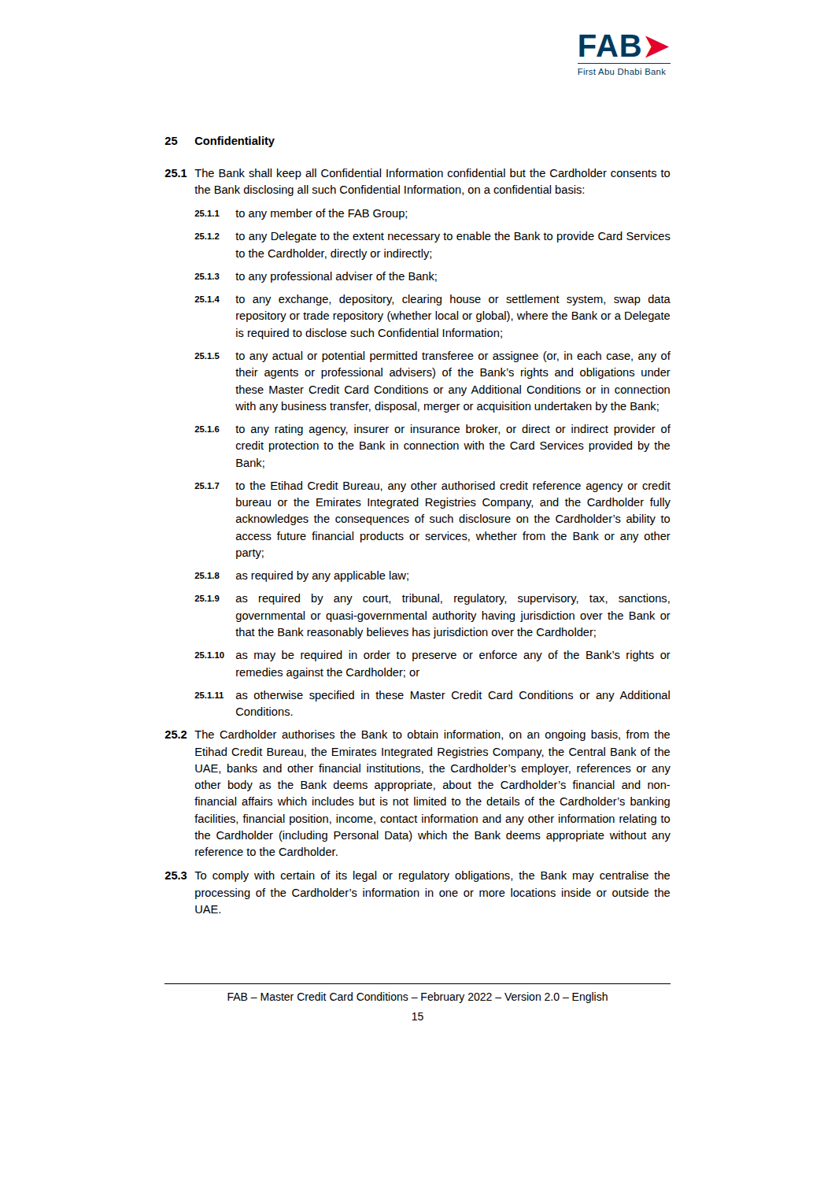FAB➤
First Abu Dhabi Bank
25
Confidentiality
25.1
The Bank shall keep all Confidential Information confidential but the Cardholder consents to the Bank disclosing all such Confidential Information, on a confidential basis:
25.1.1
to any member of the FAB Group;
25.1.2
to any Delegate to the extent necessary to enable the Bank to provide Card Services to the Cardholder, directly or indirectly;
25.1.3
to any professional adviser of the Bank;
25.1.4
to any exchange, depository, clearing house or settlement system, swap data repository or trade repository (whether local or global), where the Bank or a Delegate is required to disclose such Confidential Information;
25.1.5
to any actual or potential permitted transferee or assignee (or, in each case, any of their agents or professional advisers) of the Bank’s rights and obligations under these Master Credit Card Conditions or any Additional Conditions or in connection with any business transfer, disposal, merger or acquisition undertaken by the Bank;
25.1.6
to any rating agency, insurer or insurance broker, or direct or indirect provider of credit protection to the Bank in connection with the Card Services provided by the Bank;
25.1.7
to the Etihad Credit Bureau, any other authorised credit reference agency or credit bureau or the Emirates Integrated Registries Company, and the Cardholder fully acknowledges the consequences of such disclosure on the Cardholder’s ability to access future financial products or services, whether from the Bank or any other party;
25.1.8
as required by any applicable law;
25.1.9
as required by any court, tribunal, regulatory, supervisory, tax, sanctions, governmental or quasi-governmental authority having jurisdiction over the Bank or that the Bank reasonably believes has jurisdiction over the Cardholder;
25.1.10
as may be required in order to preserve or enforce any of the Bank’s rights or remedies against the Cardholder; or
25.1.11
as otherwise specified in these Master Credit Card Conditions or any Additional Conditions.
25.2
The Cardholder authorises the Bank to obtain information, on an ongoing basis, from the Etihad Credit Bureau, the Emirates Integrated Registries Company, the Central Bank of the UAE, banks and other financial institutions, the Cardholder’s employer, references or any other body as the Bank deems appropriate, about the Cardholder’s financial and non-financial affairs which includes but is not limited to the details of the Cardholder’s banking facilities, financial position, income, contact information and any other information relating to the Cardholder (including Personal Data) which the Bank deems appropriate without any reference to the Cardholder.
25.3
To comply with certain of its legal or regulatory obligations, the Bank may centralise the processing of the Cardholder’s information in one or more locations inside or outside the UAE.
FAB – Master Credit Card Conditions – February 2022 – Version 2.0 – English
15